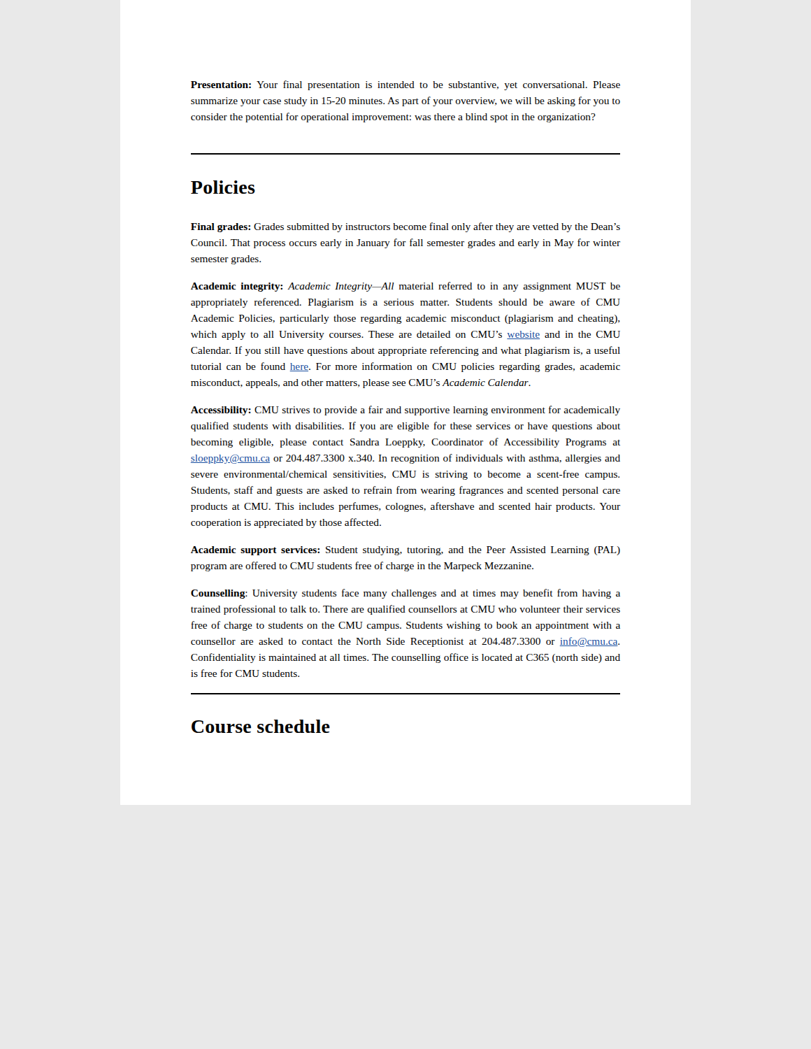Presentation: Your final presentation is intended to be substantive, yet conversational. Please summarize your case study in 15-20 minutes. As part of your overview, we will be asking for you to consider the potential for operational improvement: was there a blind spot in the organization?
Policies
Final grades: Grades submitted by instructors become final only after they are vetted by the Dean’s Council. That process occurs early in January for fall semester grades and early in May for winter semester grades.
Academic integrity: Academic Integrity—All material referred to in any assignment MUST be appropriately referenced. Plagiarism is a serious matter. Students should be aware of CMU Academic Policies, particularly those regarding academic misconduct (plagiarism and cheating), which apply to all University courses. These are detailed on CMU’s website and in the CMU Calendar. If you still have questions about appropriate referencing and what plagiarism is, a useful tutorial can be found here. For more information on CMU policies regarding grades, academic misconduct, appeals, and other matters, please see CMU’s Academic Calendar.
Accessibility: CMU strives to provide a fair and supportive learning environment for academically qualified students with disabilities. If you are eligible for these services or have questions about becoming eligible, please contact Sandra Loeppky, Coordinator of Accessibility Programs at sloeppky@cmu.ca or 204.487.3300 x.340. In recognition of individuals with asthma, allergies and severe environmental/chemical sensitivities, CMU is striving to become a scent-free campus. Students, staff and guests are asked to refrain from wearing fragrances and scented personal care products at CMU. This includes perfumes, colognes, aftershave and scented hair products. Your cooperation is appreciated by those affected.
Academic support services: Student studying, tutoring, and the Peer Assisted Learning (PAL) program are offered to CMU students free of charge in the Marpeck Mezzanine.
Counselling: University students face many challenges and at times may benefit from having a trained professional to talk to. There are qualified counsellors at CMU who volunteer their services free of charge to students on the CMU campus. Students wishing to book an appointment with a counsellor are asked to contact the North Side Receptionist at 204.487.3300 or info@cmu.ca. Confidentiality is maintained at all times. The counselling office is located at C365 (north side) and is free for CMU students.
Course schedule